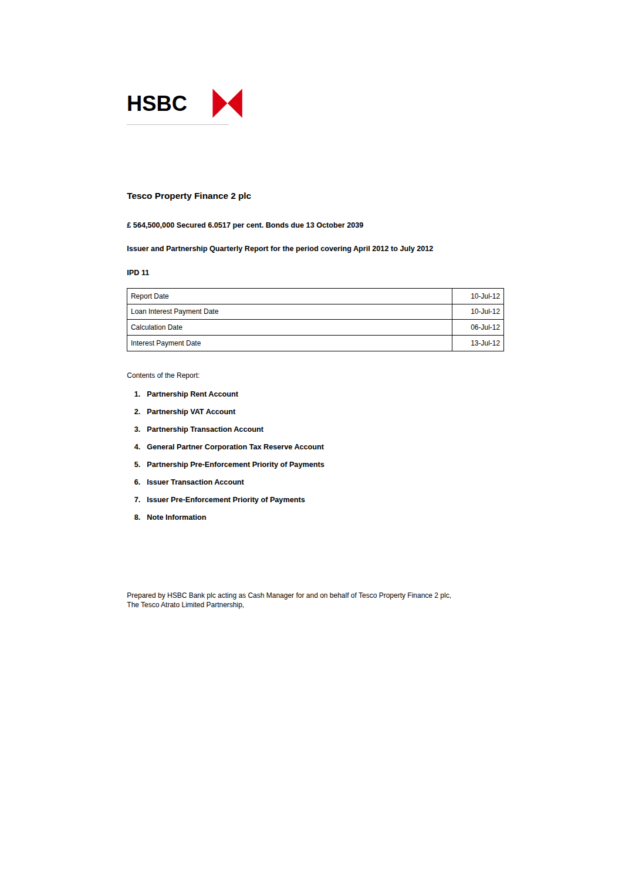Tesco Property Finance 2 plc
£ 564,500,000 Secured 6.0517 per cent. Bonds due 13 October 2039
Issuer and Partnership Quarterly Report for the period covering April 2012 to July 2012
IPD 11
| Report Date | 10-Jul-12 |
| Loan Interest Payment Date | 10-Jul-12 |
| Calculation Date | 06-Jul-12 |
| Interest Payment Date | 13-Jul-12 |
Contents of the Report:
Partnership Rent Account
Partnership VAT Account
Partnership Transaction Account
General Partner Corporation Tax Reserve Account
Partnership Pre-Enforcement Priority of Payments
Issuer Transaction Account
Issuer Pre-Enforcement Priority of Payments
Note Information
Prepared by HSBC Bank plc acting as Cash Manager for and on behalf of Tesco Property Finance 2 plc,
The Tesco Atrato Limited Partnership,